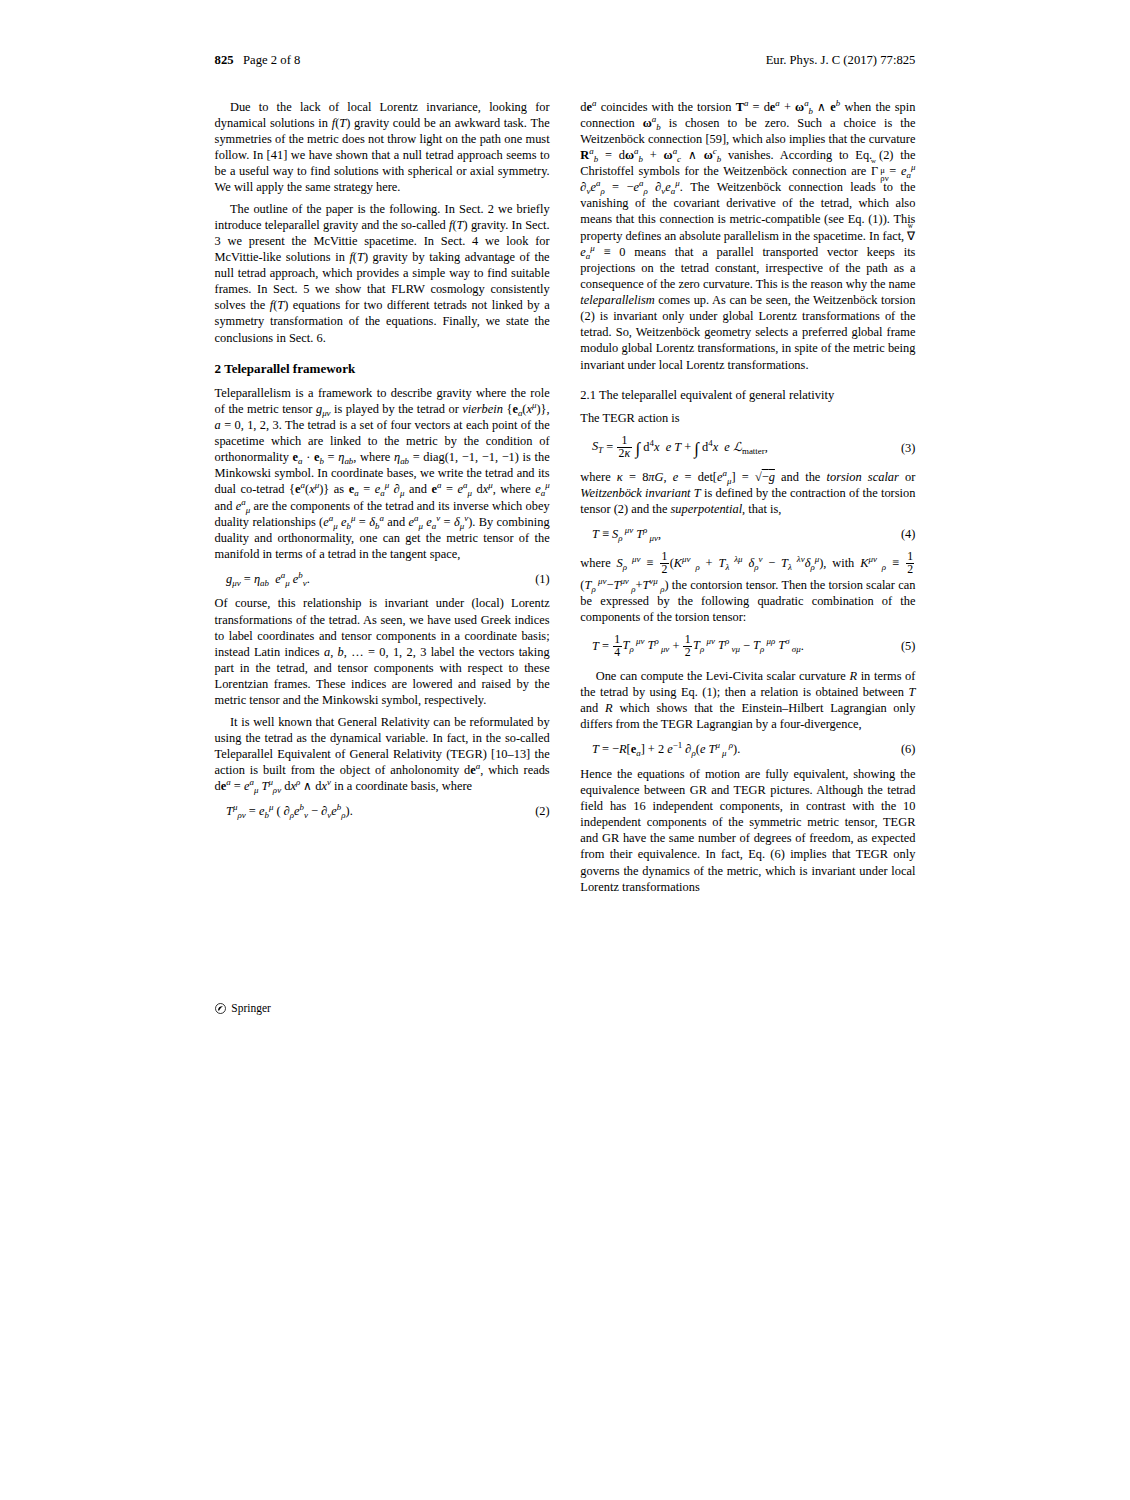825 Page 2 of 8
Eur. Phys. J. C (2017) 77:825
Due to the lack of local Lorentz invariance, looking for dynamical solutions in f(T) gravity could be an awkward task. The symmetries of the metric does not throw light on the path one must follow. In [41] we have shown that a null tetrad approach seems to be a useful way to find solutions with spherical or axial symmetry. We will apply the same strategy here.
The outline of the paper is the following. In Sect. 2 we briefly introduce teleparallel gravity and the so-called f(T) gravity. In Sect. 3 we present the McVittie spacetime. In Sect. 4 we look for McVittie-like solutions in f(T) gravity by taking advantage of the null tetrad approach, which provides a simple way to find suitable frames. In Sect. 5 we show that FLRW cosmology consistently solves the f(T) equations for two different tetrads not linked by a symmetry transformation of the equations. Finally, we state the conclusions in Sect. 6.
2 Teleparallel framework
Teleparallelism is a framework to describe gravity where the role of the metric tensor gμν is played by the tetrad or vierbein {ea(xμ)}, a = 0, 1, 2, 3. The tetrad is a set of four vectors at each point of the spacetime which are linked to the metric by the condition of orthonormality ea · eb = ηab, where ηab = diag(1, −1, −1, −1) is the Minkowski symbol. In coordinate bases, we write the tetrad and its dual co-tetrad {ea(xμ)} as ea = eaμ ∂μ and ea = eaμ dxμ, where eaμ and eaμ are the components of the tetrad and its inverse which obey duality relationships (eaμ ebμ = δba and eaμ eaν = δμν). By combining duality and orthonormality, one can get the metric tensor of the manifold in terms of a tetrad in the tangent space,
gμν = ηab eaμ ebν.
(1)
Of course, this relationship is invariant under (local) Lorentz transformations of the tetrad. As seen, we have used Greek indices to label coordinates and tensor components in a coordinate basis; instead Latin indices a, b, … = 0, 1, 2, 3 label the vectors taking part in the tetrad, and tensor components with respect to these Lorentzian frames. These indices are lowered and raised by the metric tensor and the Minkowski symbol, respectively.
It is well known that General Relativity can be reformulated by using the tetrad as the dynamical variable. In fact, in the so-called Teleparallel Equivalent of General Relativity (TEGR) [10–13] the action is built from the object of anholonomity dea, which reads dea = eaμ Tμρν dxρ ∧ dxν in a coordinate basis, where
Tμρν = ebμ ( ∂ρebν − ∂νebρ).
(2)
dea coincides with the torsion Ta = dea + ωab ∧ eb when the spin connection ωab is chosen to be zero. Such a choice is the Weitzenböck connection [59], which also implies that the curvature Rab = dωab + ωac ∧ ωcb vanishes. According to Eq. (2) the Christoffel symbols for the Weitzenböck connection are w Γ μ ρν = eaμ ∂νeaρ = −eaρ ∂νeaμ. The Weitzenböck connection leads to the vanishing of the covariant derivative of the tetrad, which also means that this connection is metric-compatible (see Eq. (1)). This property defines an absolute parallelism in the spacetime. In fact, w∇eaμ ≡ 0 means that a parallel transported vector keeps its projections on the tetrad constant, irrespective of the path as a consequence of the zero curvature. This is the reason why the name teleparallelism comes up. As can be seen, the Weitzenböck torsion (2) is invariant only under global Lorentz transformations of the tetrad. So, Weitzenböck geometry selects a preferred global frame modulo global Lorentz transformations, in spite of the metric being invariant under local Lorentz transformations.
2.1 The teleparallel equivalent of general relativity
The TEGR action is
ST = 12κ ∫ d4x e T + ∫ d4x e ℒmatter,
(3)
where κ = 8πG, e = det[eaμ] = √−g and the torsion scalar or Weitzenböck invariant T is defined by the contraction of the torsion tensor (2) and the superpotential, that is,
T ≡ Sρ μν Tρ μν,
(4)
where Sρ μν ≡ 12(Kμν ρ + Tλ λμ δρν − Tλ λνδρμ), with Kμν ρ ≡ 12 (Tρ μν−Tμν ρ+Tνμ ρ) the contorsion tensor. Then the torsion scalar can be expressed by the following quadratic combination of the components of the torsion tensor:
T = 14 Tρ μν Tρ μν + 12 Tρ μν Tρ νμ − Tρ μρ Tσ σμ.
(5)
One can compute the Levi-Civita scalar curvature R in terms of the tetrad by using Eq. (1); then a relation is obtained between T and R which shows that the Einstein–Hilbert Lagrangian only differs from the TEGR Lagrangian by a four-divergence,
T = −R[ea] + 2 e−1 ∂ρ(e Tμ μ ρ).
(6)
Hence the equations of motion are fully equivalent, showing the equivalence between GR and TEGR pictures. Although the tetrad field has 16 independent components, in contrast with the 10 independent components of the symmetric metric tensor, TEGR and GR have the same number of degrees of freedom, as expected from their equivalence. In fact, Eq. (6) implies that TEGR only governs the dynamics of the metric, which is invariant under local Lorentz transformations
Springer